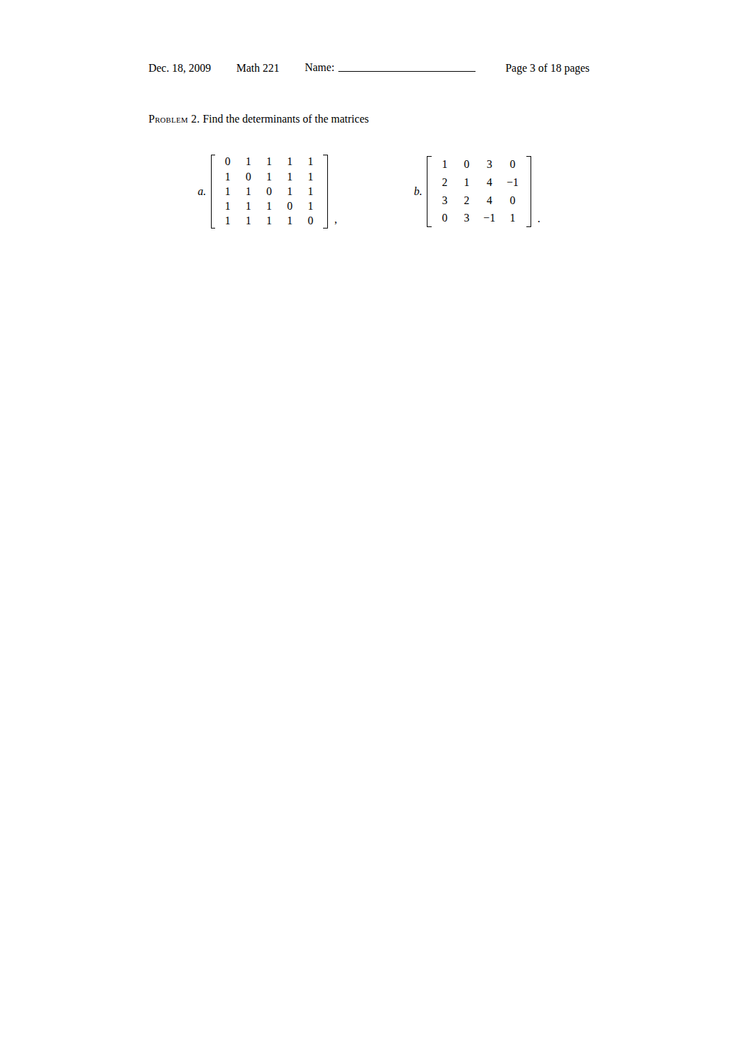Dec. 18, 2009 Math 221 Name:
Page 3 of 18 pages
Problem 2. Find the determinants of the matrices
a.
| 0 | 1 | 1 | 1 | 1 |
| 1 | 0 | 1 | 1 | 1 |
| 1 | 1 | 0 | 1 | 1 |
| 1 | 1 | 1 | 0 | 1 |
| 1 | 1 | 1 | 1 | 0 |
,
b.
| 1 | 0 | 3 | 0 |
| 2 | 1 | 4 | −1 |
| 3 | 2 | 4 | 0 |
| 0 | 3 | −1 | 1 |
.